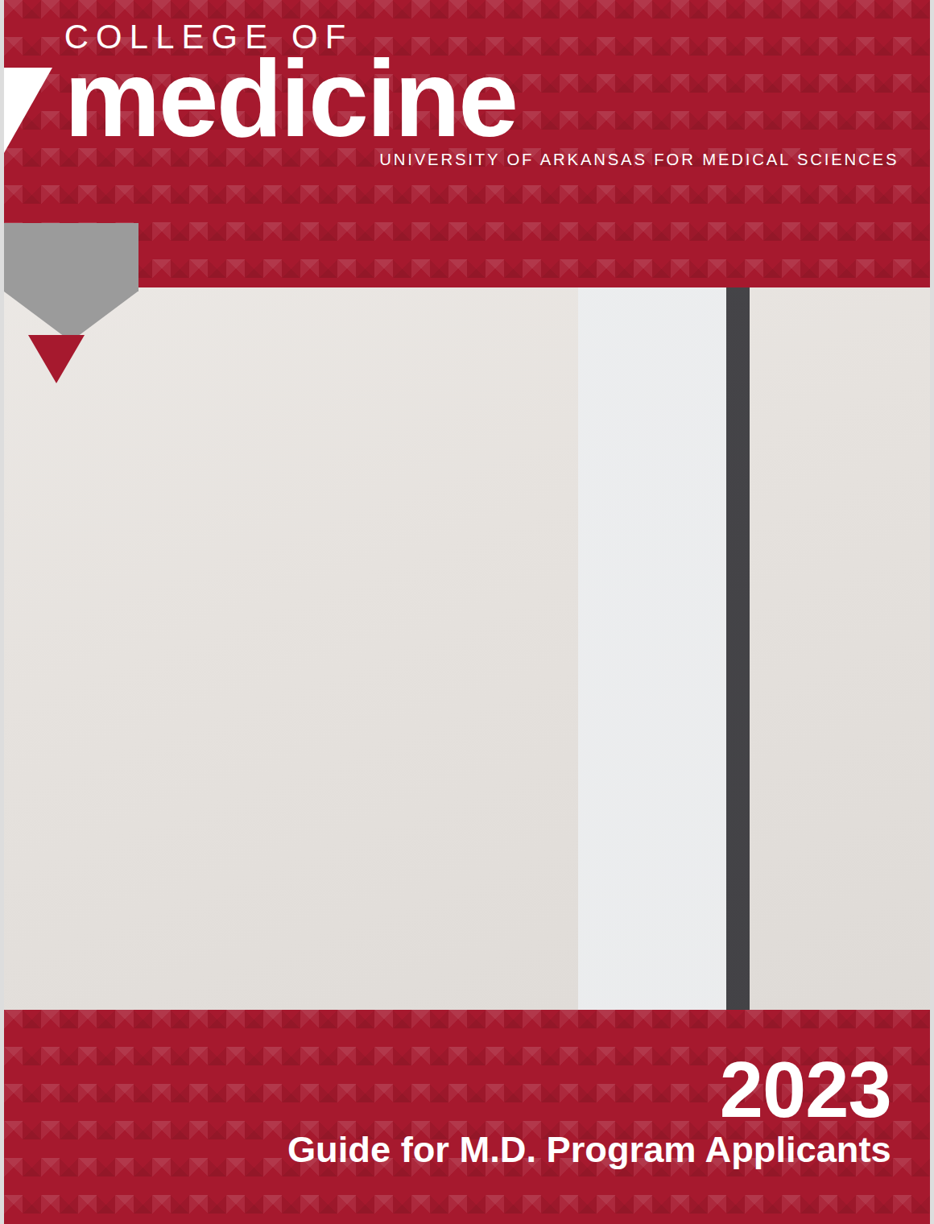College of
medicine
University of Arkansas for Medical Sciences
2023
Guide for M.D. Program Applicants
2023 Guide for M.D. Program Applicants